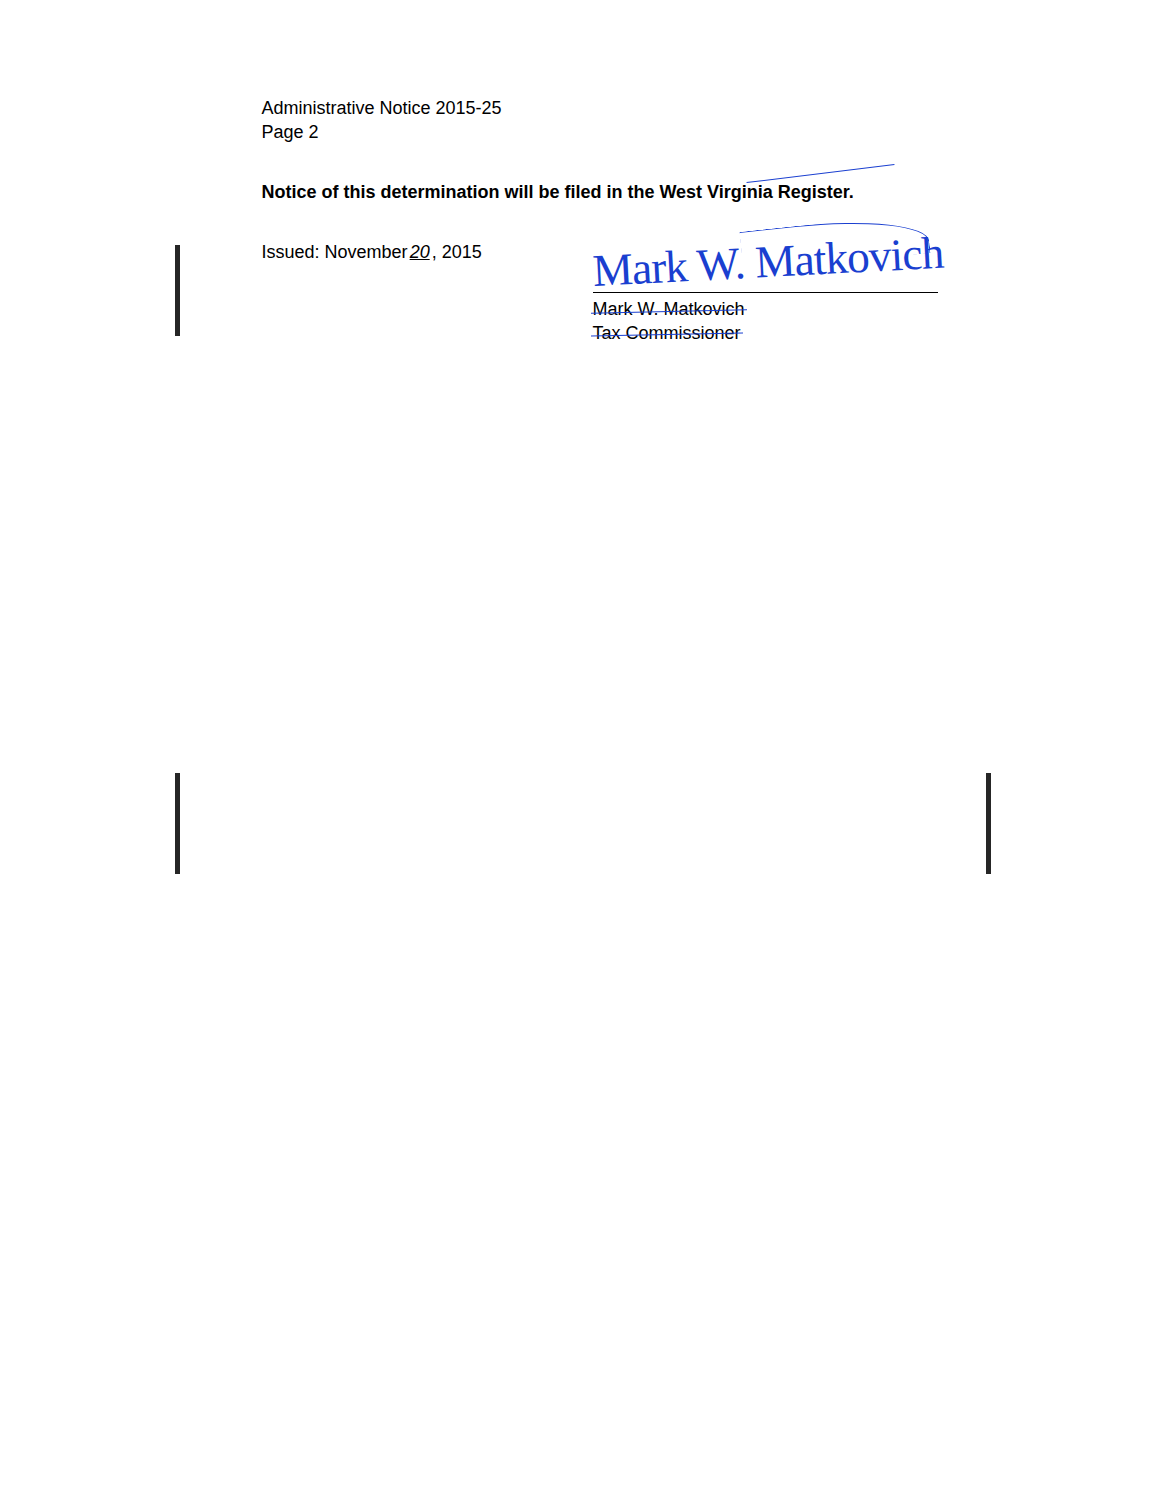Administrative Notice 2015-25
Page 2
Notice of this determination will be filed in the West Virginia Register.
Issued: November20, 2015
Mark W. Matkovich
Mark W. Matkovich
Tax Commissioner